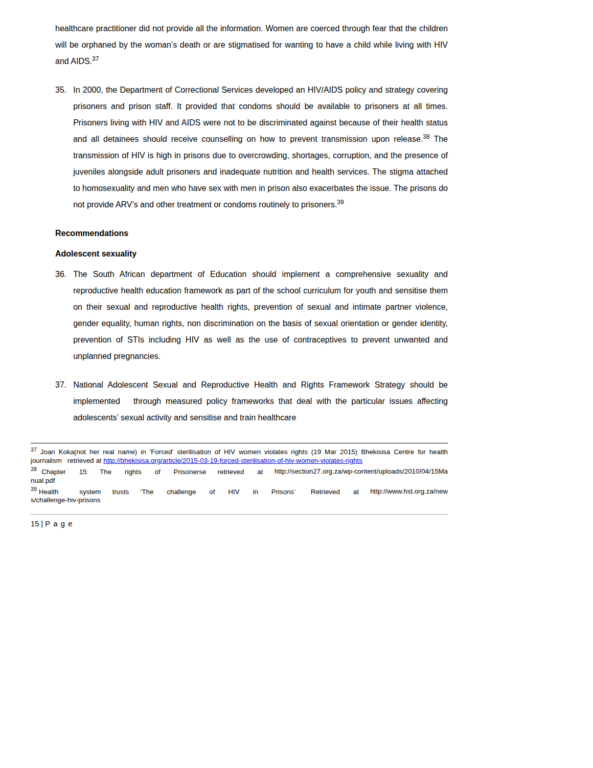healthcare practitioner did not provide all the information. Women are coerced through fear that the children will be orphaned by the woman’s death or are stigmatised for wanting to have a child while living with HIV and AIDS.37
35. In 2000, the Department of Correctional Services developed an HIV/AIDS policy and strategy covering prisoners and prison staff. It provided that condoms should be available to prisoners at all times. Prisoners living with HIV and AIDS were not to be discriminated against because of their health status and all detainees should receive counselling on how to prevent transmission upon release.38 The transmission of HIV is high in prisons due to overcrowding, shortages, corruption, and the presence of juveniles alongside adult prisoners and inadequate nutrition and health services. The stigma attached to homosexuality and men who have sex with men in prison also exacerbates the issue. The prisons do not provide ARV’s and other treatment or condoms routinely to prisoners.39
Recommendations
Adolescent sexuality
36. The South African department of Education should implement a comprehensive sexuality and reproductive health education framework as part of the school curriculum for youth and sensitise them on their sexual and reproductive health rights, prevention of sexual and intimate partner violence, gender equality, human rights, non discrimination on the basis of sexual orientation or gender identity, prevention of STIs including HIV as well as the use of contraceptives to prevent unwanted and unplanned pregnancies.
37. National Adolescent Sexual and Reproductive Health and Rights Framework Strategy should be implemented through measured policy frameworks that deal with the particular issues affecting adolescents’ sexual activity and sensitise and train healthcare
37 Joan Koka(not her real name) in 'Forced' sterilisation of HIV women violates rights (19 Mar 2015) Bhekisisa Centre for health journalism retrieved at http://bhekisisa.org/article/2015-03-19-forced-sterilisation-of-hiv-women-violates-rights
38 Chapter 15: The rights of Prisonerse retrieved at http://section27.org.za/wp-content/uploads/2010/04/15Manual.pdf
39 Health system trusts ‘The challenge of HIV in Prisons’ Retrieved at http://www.hst.org.za/news/challenge-hiv-prisons
15 | P a g e